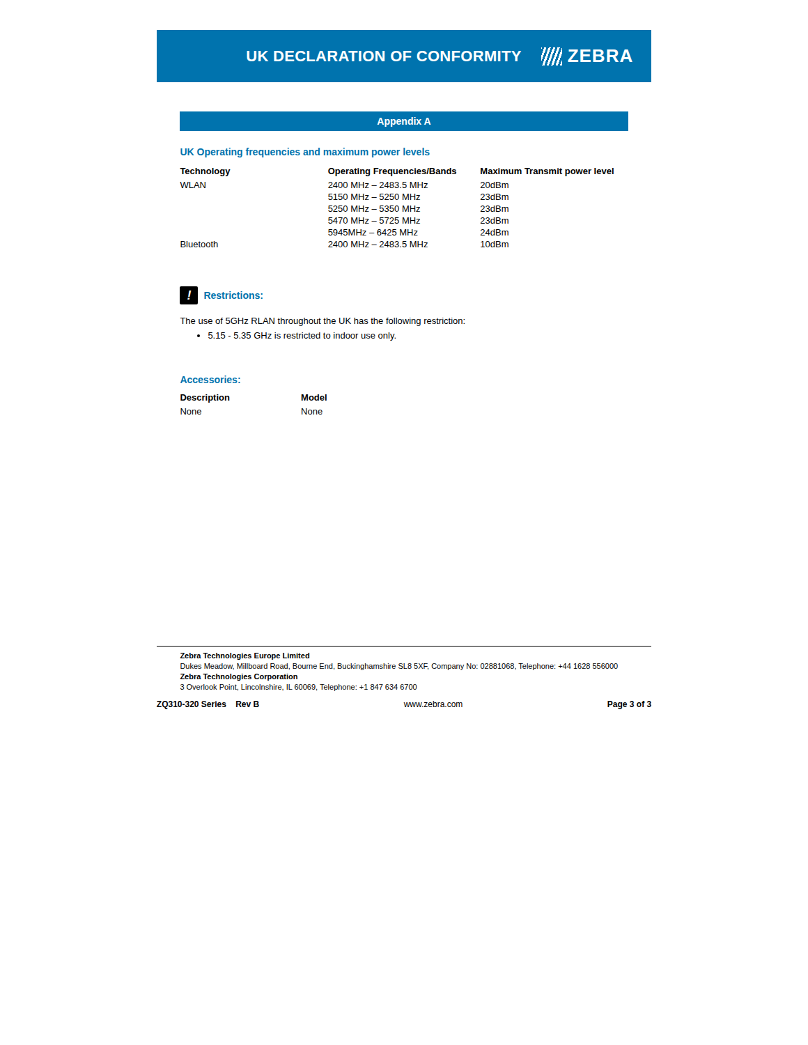UK DECLARATION OF CONFORMITY
ZEBRA
Appendix A
UK Operating frequencies and maximum power levels
| Technology | Operating Frequencies/Bands | Maximum Transmit power level |
| --- | --- | --- |
| WLAN | 2400 MHz – 2483.5 MHz | 20dBm |
| | 5150 MHz – 5250 MHz | 23dBm |
| | 5250 MHz – 5350 MHz | 23dBm |
| | 5470 MHz – 5725 MHz | 23dBm |
| | 5945MHz – 6425 MHz | 24dBm |
| Bluetooth | 2400 MHz – 2483.5 MHz | 10dBm |
! Restrictions:
The use of 5GHz RLAN throughout the UK has the following restriction:
5.15 - 5.35 GHz is restricted to indoor use only.
Accessories:
| Description | Model |
| --- | --- |
| None | None |
Zebra Technologies Europe Limited
Dukes Meadow, Millboard Road, Bourne End, Buckinghamshire SL8 5XF, Company No: 02881068, Telephone: +44 1628 556000
Zebra Technologies Corporation
3 Overlook Point, Lincolnshire, IL 60069, Telephone: +1 847 634 6700
ZQ310-320 Series Rev B
www.zebra.com
Page 3 of 3